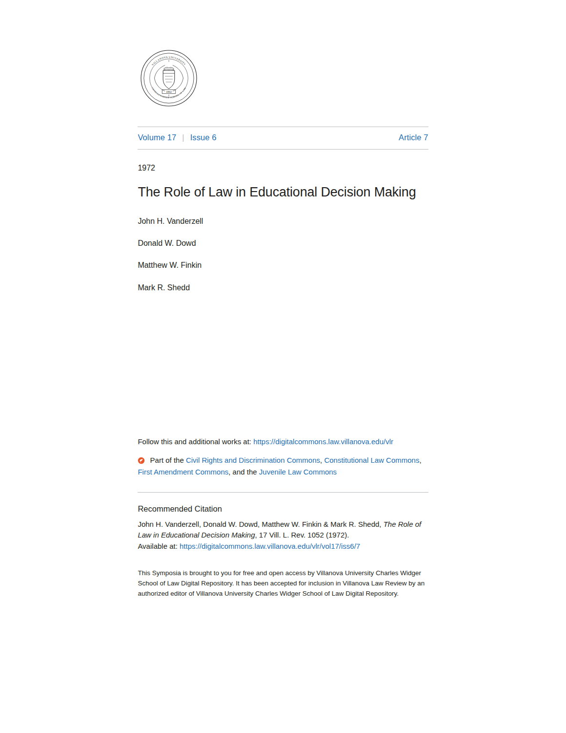1842 VILLANOVA UNIVERSITY CHARLES WIDGER SCHOOL OF LAW
Volume 17|Issue 6
Article 7
1972
The Role of Law in Educational Decision Making
John H. Vanderzell
Donald W. Dowd
Matthew W. Finkin
Mark R. Shedd
Follow this and additional works at: https://digitalcommons.law.villanova.edu/vlr
Part of the Civil Rights and Discrimination Commons, Constitutional Law Commons, First Amendment Commons, and the Juvenile Law Commons
Recommended Citation
John H. Vanderzell, Donald W. Dowd, Matthew W. Finkin & Mark R. Shedd, The Role of Law in Educational Decision Making, 17 Vill. L. Rev. 1052 (1972).
Available at: https://digitalcommons.law.villanova.edu/vlr/vol17/iss6/7
This Symposia is brought to you for free and open access by Villanova University Charles Widger School of Law Digital Repository. It has been accepted for inclusion in Villanova Law Review by an authorized editor of Villanova University Charles Widger School of Law Digital Repository.